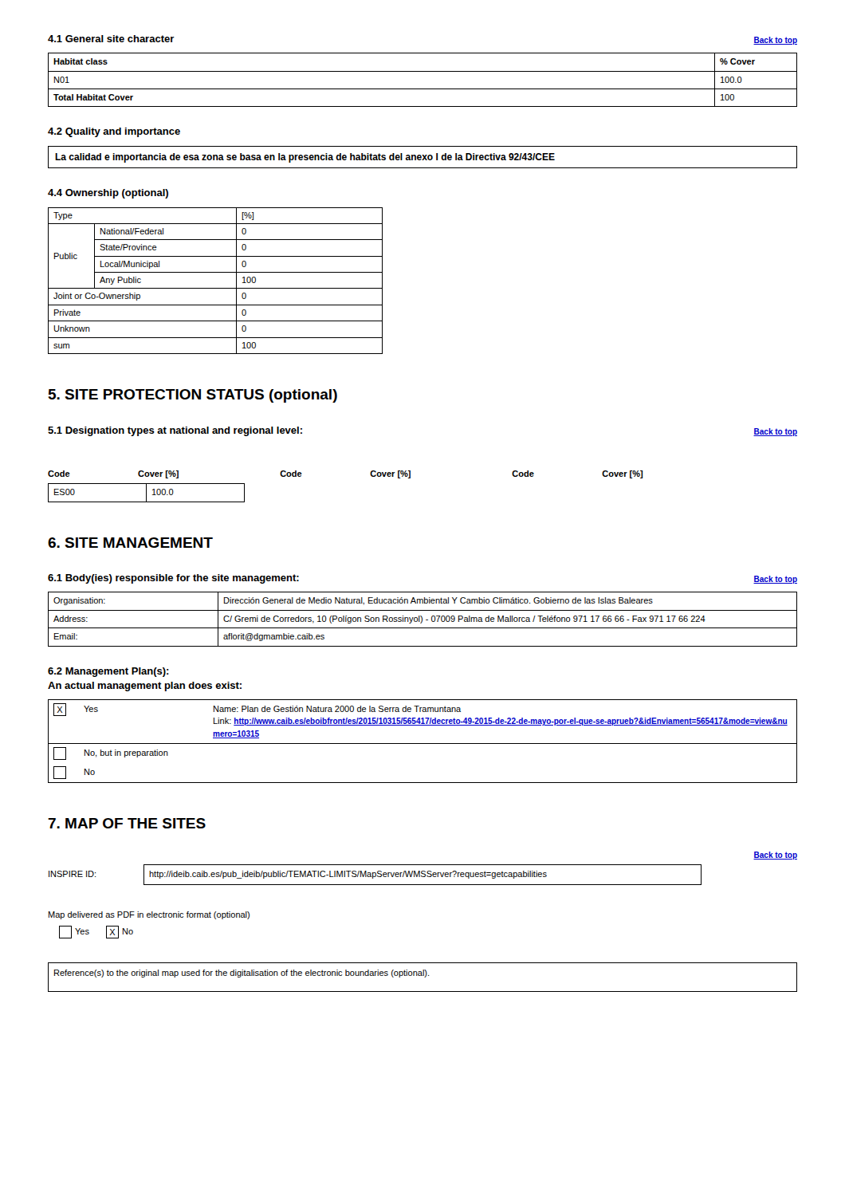4.1 General site character Back to top
| Habitat class | % Cover |
| --- | --- |
| N01 | 100.0 |
| Total Habitat Cover | 100 |
4.2 Quality and importance
La calidad e importancia de esa zona se basa en la presencia de habitats del anexo I de la Directiva 92/43/CEE
4.4 Ownership (optional)
| Type | [%] |
| Public | National/Federal | 0 |
| State/Province | 0 |
| Local/Municipal | 0 |
| Any Public | 100 |
| Joint or Co-Ownership | 0 |
| Private | 0 |
| Unknown | 0 |
| sum | 100 |
5. SITE PROTECTION STATUS (optional)
5.1 Designation types at national and regional level: Back to top
Code Cover [%] Code Cover [%] Code Cover [%]
| ES00 | 100.0 |
6. SITE MANAGEMENT
6.1 Body(ies) responsible for the site management: Back to top
| Organisation: | Dirección General de Medio Natural, Educación Ambiental Y Cambio Climático. Gobierno de las Islas Baleares |
| Address: | C/ Gremi de Corredors, 10 (Polígon Son Rossinyol) - 07009 Palma de Mallorca / Teléfono 971 17 66 66 - Fax 971 17 66 224 |
| Email: | aflorit@dgmambie.caib.es |
6.2 Management Plan(s):
An actual management plan does exist:
| X | Yes | Name: Plan de Gestión Natura 2000 de la Serra de Tramuntana Link: http://www.caib.es/eboibfront/es/2015/10315/565417/decreto-49-2015-de-22-de-mayo-por-el-que-se-aprueb?&idEnviament=565417&mode=view&numero=10315 |
| | No, but in preparation |
| | No |
7. MAP OF THE SITES
Back to top
| INSPIRE ID: | http://ideib.caib.es/pub_ideib/public/TEMATIC-LIMITS/MapServer/WMSServer?request=getcapabilities |
Map delivered as PDF in electronic format (optional)
Yes XNo
Reference(s) to the original map used for the digitalisation of the electronic boundaries (optional).